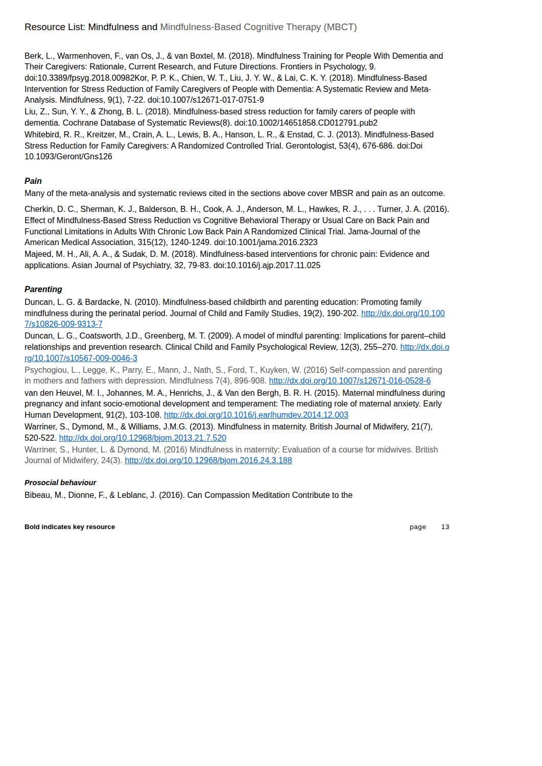Resource List: Mindfulness and Mindfulness-Based Cognitive Therapy (MBCT)
Berk, L., Warmenhoven, F., van Os, J., & van Boxtel, M. (2018). Mindfulness Training for People With Dementia and Their Caregivers: Rationale, Current Research, and Future Directions. Frontiers in Psychology, 9. doi:10.3389/fpsyg.2018.00982Kor, P. P. K., Chien, W. T., Liu, J. Y. W., & Lai, C. K. Y. (2018). Mindfulness-Based Intervention for Stress Reduction of Family Caregivers of People with Dementia: A Systematic Review and Meta-Analysis. Mindfulness, 9(1), 7-22. doi:10.1007/s12671-017-0751-9
Liu, Z., Sun, Y. Y., & Zhong, B. L. (2018). Mindfulness-based stress reduction for family carers of people with dementia. Cochrane Database of Systematic Reviews(8). doi:10.1002/14651858.CD012791.pub2
Whitebird, R. R., Kreitzer, M., Crain, A. L., Lewis, B. A., Hanson, L. R., & Enstad, C. J. (2013). Mindfulness-Based Stress Reduction for Family Caregivers: A Randomized Controlled Trial. Gerontologist, 53(4), 676-686. doi:Doi 10.1093/Geront/Gns126
Pain
Many of the meta-analysis and systematic reviews cited in the sections above cover MBSR and pain as an outcome.
Cherkin, D. C., Sherman, K. J., Balderson, B. H., Cook, A. J., Anderson, M. L., Hawkes, R. J., . . . Turner, J. A. (2016). Effect of Mindfulness-Based Stress Reduction vs Cognitive Behavioral Therapy or Usual Care on Back Pain and Functional Limitations in Adults With Chronic Low Back Pain A Randomized Clinical Trial. Jama-Journal of the American Medical Association, 315(12), 1240-1249. doi:10.1001/jama.2016.2323
Majeed, M. H., Ali, A. A., & Sudak, D. M. (2018). Mindfulness-based interventions for chronic pain: Evidence and applications. Asian Journal of Psychiatry, 32, 79-83. doi:10.1016/j.ajp.2017.11.025
Parenting
Duncan, L. G. & Bardacke, N. (2010). Mindfulness-based childbirth and parenting education: Promoting family mindfulness during the perinatal period. Journal of Child and Family Studies, 19(2), 190-202. http://dx.doi.org/10.1007/s10826-009-9313-7
Duncan, L. G., Coatsworth, J.D., Greenberg, M. T. (2009). A model of mindful parenting: Implications for parent–child relationships and prevention research. Clinical Child and Family Psychological Review, 12(3), 255–270. http://dx.doi.org/10.1007/s10567-009-0046-3
Psychogiou, L., Legge, K., Parry, E., Mann, J., Nath, S., Ford, T., Kuyken, W. (2016) Self-compassion and parenting in mothers and fathers with depression. Mindfulness 7(4), 896-908. http://dx.doi.org/10.1007/s12671-016-0528-6
van den Heuvel, M. I., Johannes, M. A., Henrichs, J., & Van den Bergh, B. R. H. (2015). Maternal mindfulness during pregnancy and infant socio-emotional development and temperament: The mediating role of maternal anxiety. Early Human Development, 91(2), 103-108. http://dx.doi.org/10.1016/j.earlhumdev.2014.12.003
Warriner, S., Dymond, M., & Williams, J.M.G. (2013). Mindfulness in maternity. British Journal of Midwifery, 21(7), 520-522. http://dx.doi.org/10.12968/bjom.2013.21.7.520
Warriner, S., Hunter, L. & Dymond, M. (2016) Mindfulness in maternity: Evaluation of a course for midwives. British Journal of Midwifery, 24(3). http://dx.doi.org/10.12968/bjom.2016.24.3.188
Prosocial behaviour
Bibeau, M., Dionne, F., & Leblanc, J. (2016). Can Compassion Meditation Contribute to the
Bold indicates key resource page13